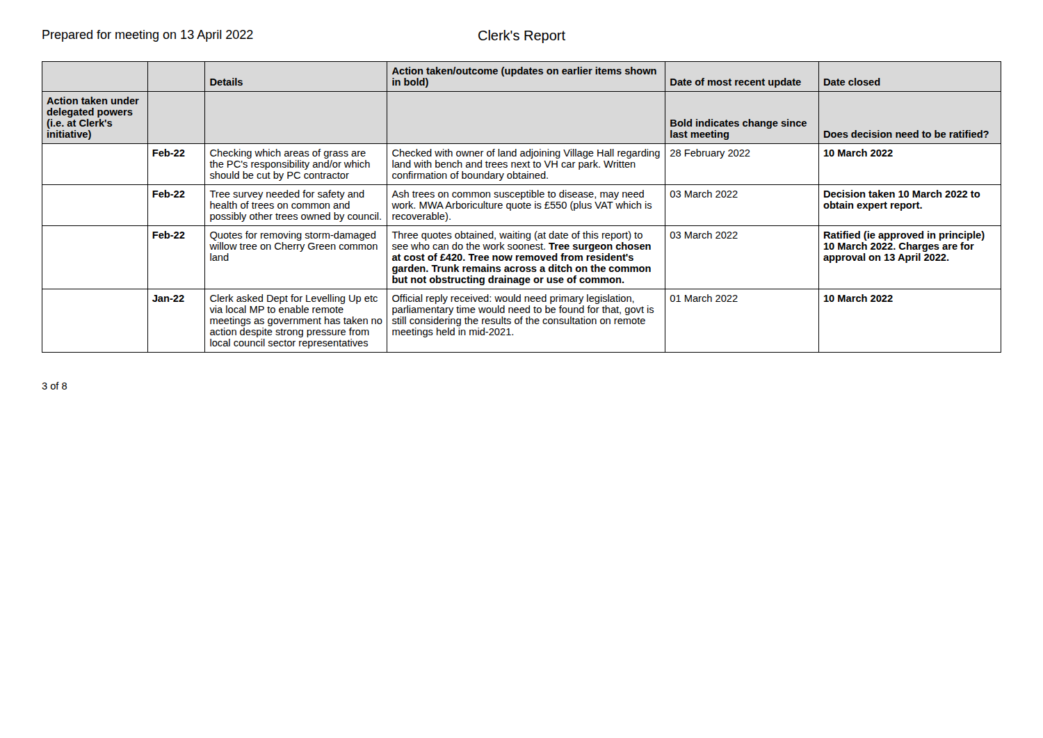Prepared for meeting on 13 April 2022
Clerk's Report
| | | Details | Action taken/outcome (updates on earlier items shown in bold) | Date of most recent update | Date closed |
| --- | --- | --- | --- | --- | --- |
| Action taken under delegated powers (i.e. at Clerk's initiative) | | | | Bold indicates change since last meeting | Does decision need to be ratified? |
| | Feb-22 | Checking which areas of grass are the PC's responsibility and/or which should be cut by PC contractor | Checked with owner of land adjoining Village Hall regarding land with bench and trees next to VH car park. Written confirmation of boundary obtained. | 28 February 2022 | 10 March 2022 |
| | Feb-22 | Tree survey needed for safety and health of trees on common and possibly other trees owned by council. | Ash trees on common susceptible to disease, may need work. MWA Arboriculture quote is £550 (plus VAT which is recoverable). | 03 March 2022 | Decision taken 10 March 2022 to obtain expert report. |
| | Feb-22 | Quotes for removing storm-damaged willow tree on Cherry Green common land | Three quotes obtained, waiting (at date of this report) to see who can do the work soonest. Tree surgeon chosen at cost of £420. Tree now removed from resident's garden. Trunk remains across a ditch on the common but not obstructing drainage or use of common. | 03 March 2022 | Ratified (ie approved in principle) 10 March 2022. Charges are for approval on 13 April 2022. |
| | Jan-22 | Clerk asked Dept for Levelling Up etc via local MP to enable remote meetings as government has taken no action despite strong pressure from local council sector representatives | Official reply received: would need primary legislation, parliamentary time would need to be found for that, govt is still considering the results of the consultation on remote meetings held in mid-2021. | 01 March 2022 | 10 March 2022 |
3 of 8